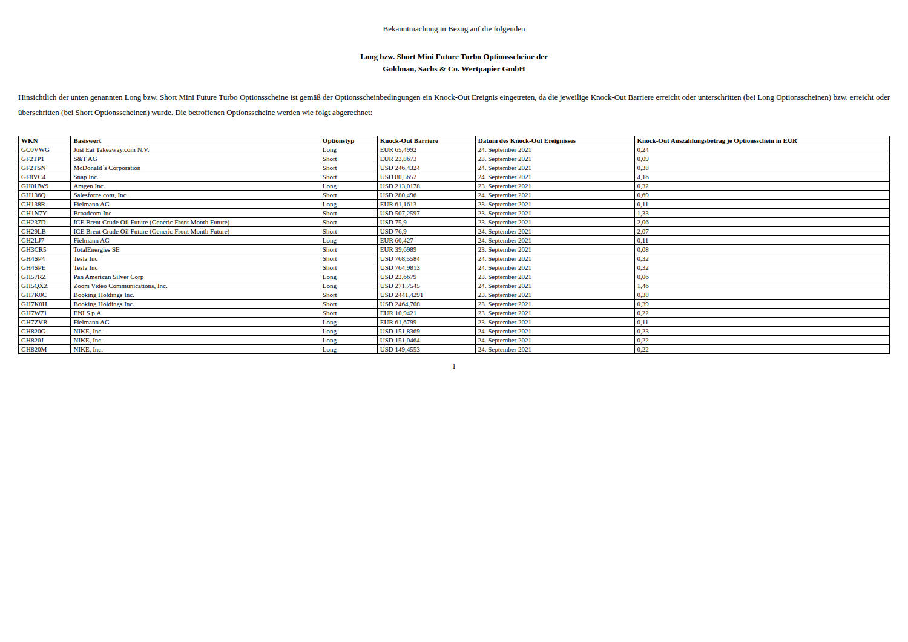Bekanntmachung in Bezug auf die folgenden
Long bzw. Short Mini Future Turbo Optionsscheine der
Goldman, Sachs & Co. Wertpapier GmbH
Hinsichtlich der unten genannten Long bzw. Short Mini Future Turbo Optionsscheine ist gemäß der Optionsscheinbedingungen ein Knock-Out Ereignis eingetreten, da die jeweilige Knock-Out Barriere erreicht oder unterschritten (bei Long Optionsscheinen) bzw. erreicht oder überschritten (bei Short Optionsscheinen) wurde. Die betroffenen Optionsscheine werden wie folgt abgerechnet:
| WKN | Basiswert | Optionstyp | Knock-Out Barriere | Datum des Knock-Out Ereignisses | Knock-Out Auszahlungsbetrag je Optionsschein in EUR |
| --- | --- | --- | --- | --- | --- |
| GC0VWG | Just Eat Takeaway.com N.V. | Long | EUR 65,4992 | 24. September 2021 | 0,24 |
| GF2TP1 | S&T AG | Short | EUR 23,8673 | 23. September 2021 | 0,09 |
| GF2TSN | McDonald´s Corporation | Short | USD 246,4324 | 24. September 2021 | 0,38 |
| GF8VC4 | Snap Inc. | Short | USD 80,5652 | 24. September 2021 | 4,16 |
| GH0UW9 | Amgen Inc. | Long | USD 213,0178 | 23. September 2021 | 0,32 |
| GH136Q | Salesforce.com, Inc. | Short | USD 280,496 | 24. September 2021 | 0,69 |
| GH138R | Fielmann AG | Long | EUR 61,1613 | 23. September 2021 | 0,11 |
| GH1N7Y | Broadcom Inc | Short | USD 507,2597 | 23. September 2021 | 1,33 |
| GH237D | ICE Brent Crude Oil Future (Generic Front Month Future) | Short | USD 75,9 | 23. September 2021 | 2,06 |
| GH29LB | ICE Brent Crude Oil Future (Generic Front Month Future) | Short | USD 76,9 | 24. September 2021 | 2,07 |
| GH2LJ7 | Fielmann AG | Long | EUR 60,427 | 24. September 2021 | 0,11 |
| GH3CR5 | TotalEnergies SE | Short | EUR 39,6989 | 23. September 2021 | 0,08 |
| GH4SP4 | Tesla Inc | Short | USD 768,5584 | 24. September 2021 | 0,32 |
| GH4SPE | Tesla Inc | Short | USD 764,9813 | 24. September 2021 | 0,32 |
| GH57RZ | Pan American Silver Corp | Long | USD 23,6679 | 23. September 2021 | 0,06 |
| GH5QXZ | Zoom Video Communications, Inc. | Long | USD 271,7545 | 24. September 2021 | 1,46 |
| GH7K0C | Booking Holdings Inc. | Short | USD 2441,4291 | 23. September 2021 | 0,38 |
| GH7K0H | Booking Holdings Inc. | Short | USD 2464,708 | 23. September 2021 | 0,39 |
| GH7W71 | ENI S.p.A. | Short | EUR 10,9421 | 23. September 2021 | 0,22 |
| GH7ZVB | Fielmann AG | Long | EUR 61,6799 | 23. September 2021 | 0,11 |
| GH820G | NIKE, Inc. | Long | USD 151,8369 | 24. September 2021 | 0,23 |
| GH820J | NIKE, Inc. | Long | USD 151,0464 | 24. September 2021 | 0,22 |
| GH820M | NIKE, Inc. | Long | USD 149,4553 | 24. September 2021 | 0,22 |
1